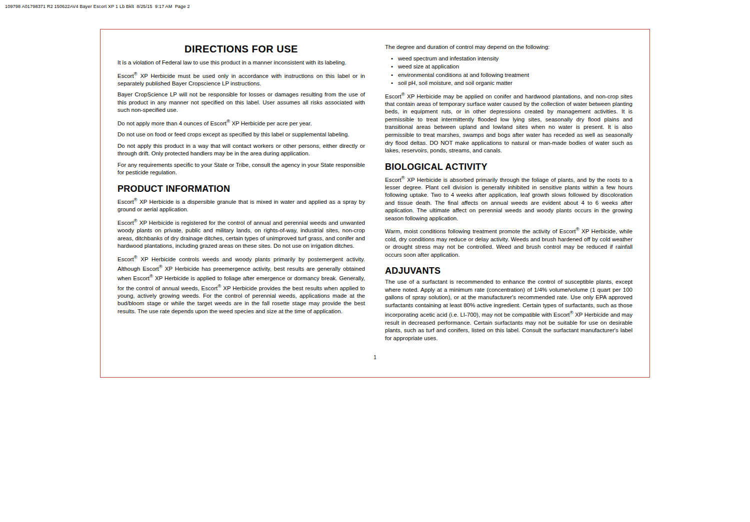109798 A01798371 R2 150622AV4 Bayer Escort XP 1 Lb Bklt 8/25/15 9:17 AM Page 2
DIRECTIONS FOR USE
It is a violation of Federal law to use this product in a manner inconsistent with its labeling.
Escort® XP Herbicide must be used only in accordance with instructions on this label or in separately published Bayer Cropscience LP instructions.
Bayer CropScience LP will not be responsible for losses or damages resulting from the use of this product in any manner not specified on this label. User assumes all risks associated with such non-specified use.
Do not apply more than 4 ounces of Escort® XP Herbicide per acre per year.
Do not use on food or feed crops except as specified by this label or supplemental labeling.
Do not apply this product in a way that will contact workers or other persons, either directly or through drift. Only protected handlers may be in the area during application.
For any requirements specific to your State or Tribe, consult the agency in your State responsible for pesticide regulation.
PRODUCT INFORMATION
Escort® XP Herbicide is a dispersible granule that is mixed in water and applied as a spray by ground or aerial application.
Escort® XP Herbicide is registered for the control of annual and perennial weeds and unwanted woody plants on private, public and military lands, on rights-of-way, industrial sites, non-crop areas, ditchbanks of dry drainage ditches, certain types of unimproved turf grass, and conifer and hardwood plantations, including grazed areas on these sites. Do not use on irrigation ditches.
Escort® XP Herbicide controls weeds and woody plants primarily by postemergent activity. Although Escort® XP Herbicide has preemergence activity, best results are generally obtained when Escort® XP Herbicide is applied to foliage after emergence or dormancy break. Generally, for the control of annual weeds, Escort® XP Herbicide provides the best results when applied to young, actively growing weeds. For the control of perennial weeds, applications made at the bud/bloom stage or while the target weeds are in the fall rosette stage may provide the best results. The use rate depends upon the weed species and size at the time of application.
The degree and duration of control may depend on the following:
weed spectrum and infestation intensity
weed size at application
environmental conditions at and following treatment
soil pH, soil moisture, and soil organic matter
Escort® XP Herbicide may be applied on conifer and hardwood plantations, and non-crop sites that contain areas of temporary surface water caused by the collection of water between planting beds, in equipment ruts, or in other depressions created by management activities. It is permissible to treat intermittently flooded low lying sites, seasonally dry flood plains and transitional areas between upland and lowland sites when no water is present. It is also permissible to treat marshes, swamps and bogs after water has receded as well as seasonally dry flood deltas. DO NOT make applications to natural or man-made bodies of water such as lakes, reservoirs, ponds, streams, and canals.
BIOLOGICAL ACTIVITY
Escort® XP Herbicide is absorbed primarily through the foliage of plants, and by the roots to a lesser degree. Plant cell division is generally inhibited in sensitive plants within a few hours following uptake. Two to 4 weeks after application, leaf growth slows followed by discoloration and tissue death. The final affects on annual weeds are evident about 4 to 6 weeks after application. The ultimate affect on perennial weeds and woody plants occurs in the growing season following application.
Warm, moist conditions following treatment promote the activity of Escort® XP Herbicide, while cold, dry conditions may reduce or delay activity. Weeds and brush hardened off by cold weather or drought stress may not be controlled. Weed and brush control may be reduced if rainfall occurs soon after application.
ADJUVANTS
The use of a surfactant is recommended to enhance the control of susceptible plants, except where noted. Apply at a minimum rate (concentration) of 1/4% volume/volume (1 quart per 100 gallons of spray solution), or at the manufacturer's recommended rate. Use only EPA approved surfactants containing at least 80% active ingredient. Certain types of surfactants, such as those incorporating acetic acid (i.e. LI-700), may not be compatible with Escort® XP Herbicide and may result in decreased performance. Certain surfactants may not be suitable for use on desirable plants, such as turf and conifers, listed on this label. Consult the surfactant manufacturer's label for appropriate uses.
1